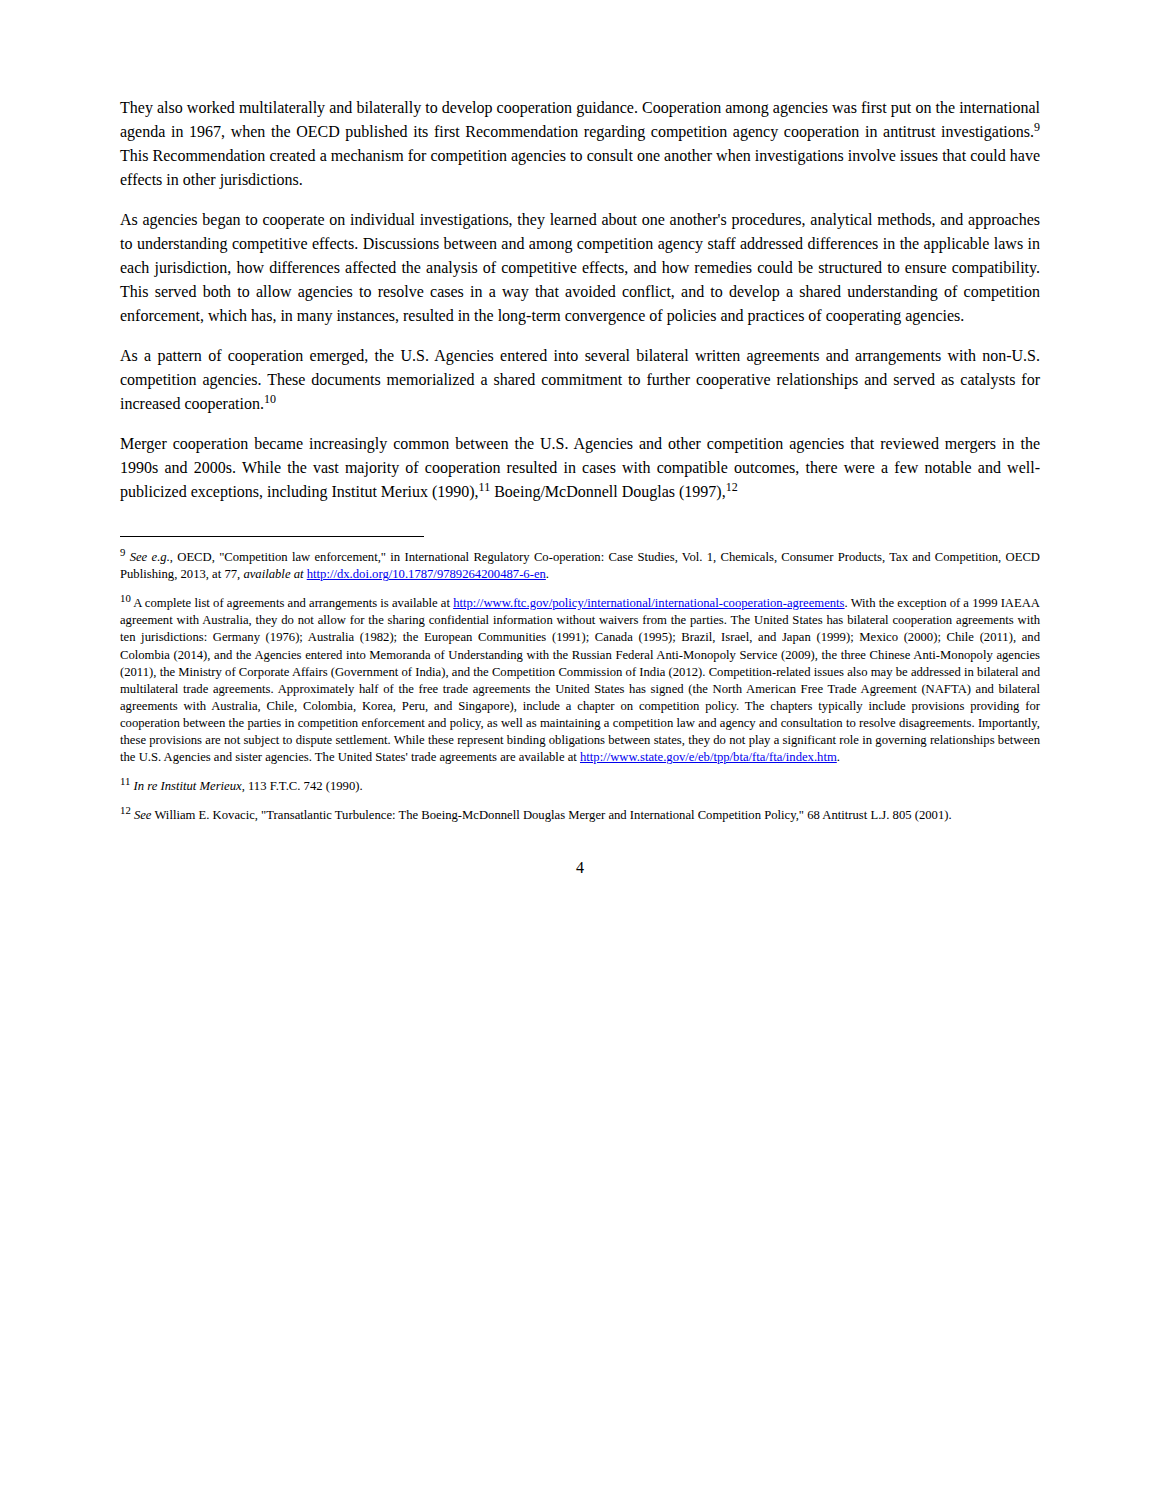They also worked multilaterally and bilaterally to develop cooperation guidance. Cooperation among agencies was first put on the international agenda in 1967, when the OECD published its first Recommendation regarding competition agency cooperation in antitrust investigations.9 This Recommendation created a mechanism for competition agencies to consult one another when investigations involve issues that could have effects in other jurisdictions.
As agencies began to cooperate on individual investigations, they learned about one another's procedures, analytical methods, and approaches to understanding competitive effects. Discussions between and among competition agency staff addressed differences in the applicable laws in each jurisdiction, how differences affected the analysis of competitive effects, and how remedies could be structured to ensure compatibility. This served both to allow agencies to resolve cases in a way that avoided conflict, and to develop a shared understanding of competition enforcement, which has, in many instances, resulted in the long-term convergence of policies and practices of cooperating agencies.
As a pattern of cooperation emerged, the U.S. Agencies entered into several bilateral written agreements and arrangements with non-U.S. competition agencies. These documents memorialized a shared commitment to further cooperative relationships and served as catalysts for increased cooperation.10
Merger cooperation became increasingly common between the U.S. Agencies and other competition agencies that reviewed mergers in the 1990s and 2000s. While the vast majority of cooperation resulted in cases with compatible outcomes, there were a few notable and well-publicized exceptions, including Institut Meriux (1990),11 Boeing/McDonnell Douglas (1997),12
9 See e.g., OECD, "Competition law enforcement," in International Regulatory Co-operation: Case Studies, Vol. 1, Chemicals, Consumer Products, Tax and Competition, OECD Publishing, 2013, at 77, available at http://dx.doi.org/10.1787/9789264200487-6-en.
10 A complete list of agreements and arrangements is available at http://www.ftc.gov/policy/international/international-cooperation-agreements. With the exception of a 1999 IAEAA agreement with Australia, they do not allow for the sharing confidential information without waivers from the parties. The United States has bilateral cooperation agreements with ten jurisdictions: Germany (1976); Australia (1982); the European Communities (1991); Canada (1995); Brazil, Israel, and Japan (1999); Mexico (2000); Chile (2011), and Colombia (2014), and the Agencies entered into Memoranda of Understanding with the Russian Federal Anti-Monopoly Service (2009), the three Chinese Anti-Monopoly agencies (2011), the Ministry of Corporate Affairs (Government of India), and the Competition Commission of India (2012). Competition-related issues also may be addressed in bilateral and multilateral trade agreements. Approximately half of the free trade agreements the United States has signed (the North American Free Trade Agreement (NAFTA) and bilateral agreements with Australia, Chile, Colombia, Korea, Peru, and Singapore), include a chapter on competition policy. The chapters typically include provisions providing for cooperation between the parties in competition enforcement and policy, as well as maintaining a competition law and agency and consultation to resolve disagreements. Importantly, these provisions are not subject to dispute settlement. While these represent binding obligations between states, they do not play a significant role in governing relationships between the U.S. Agencies and sister agencies. The United States' trade agreements are available at http://www.state.gov/e/eb/tpp/bta/fta/fta/index.htm.
11 In re Institut Merieux, 113 F.T.C. 742 (1990).
12 See William E. Kovacic, "Transatlantic Turbulence: The Boeing-McDonnell Douglas Merger and International Competition Policy," 68 Antitrust L.J. 805 (2001).
4